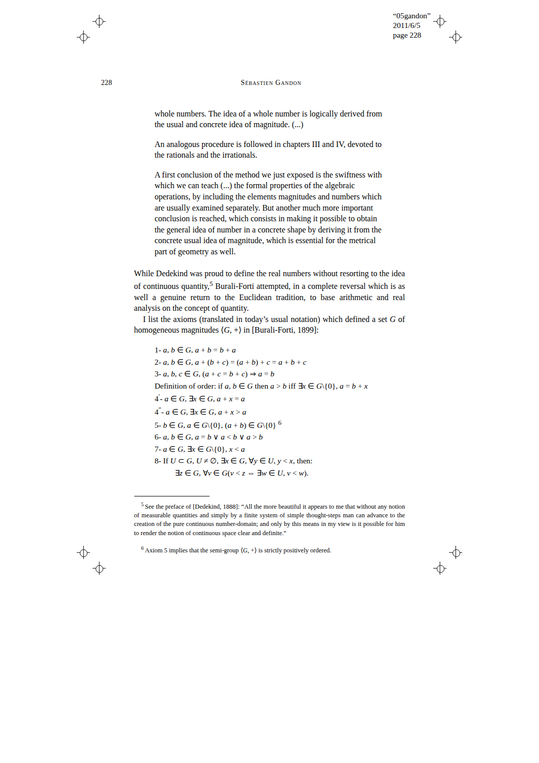“05gandon”
2011/6/5
page 228
228 Sébastien Gandon
whole numbers. The idea of a whole number is logically derived from the usual and concrete idea of magnitude. (...)
An analogous procedure is followed in chapters III and IV, devoted to the rationals and the irrationals.
A first conclusion of the method we just exposed is the swiftness with which we can teach (...) the formal properties of the algebraic operations, by including the elements magnitudes and numbers which are usually examined separately. But another much more important conclusion is reached, which consists in making it possible to obtain the general idea of number in a concrete shape by deriving it from the concrete usual idea of magnitude, which is essential for the metrical part of geometry as well.
While Dedekind was proud to define the real numbers without resorting to the idea of continuous quantity,5 Burali-Forti attempted, in a complete reversal which is as well a genuine return to the Euclidean tradition, to base arithmetic and real analysis on the concept of quantity.
I list the axioms (translated in today’s usual notation) which defined a set G of homogeneous magnitudes ⟨G, +⟩ in [Burali-Forti, 1899]:
1- a, b ∈ G, a + b = b + a
2- a, b ∈ G, a + (b + c) = (a + b) + c = a + b + c
3- a, b, c ∈ G, (a + c = b + c) ⇒ a = b
Definition of order: if a, b ∈ G then a > b iff ∃x ∈ G\{0}, a = b + x
4′- a ∈ G, ∃x ∈ G, a + x = a
4″- a ∈ G, ∃x ∈ G, a + x > a
5- b ∈ G, a ∈ G\{0}, (a + b) ∈ G\{0} 6
6- a, b ∈ G, a = b ∨ a < b ∨ a > b
7- a ∈ G, ∃x ∈ G\{0}, x < a
8- If U ⊂ G, U ≠ ∅, ∃x ∈ G, ∀y ∈ U, y < x, then: ∃z ∈ G, ∀v ∈ G(v < z ⇔ ∃w ∈ U, v < w).
5 See the preface of [Dedekind, 1888]: “All the more beautiful it appears to me that without any notion of measurable quantities and simply by a finite system of simple thought-steps man can advance to the creation of the pure continuous number-domain; and only by this means in my view is it possible for him to render the notion of continuous space clear and definite.”
6 Axiom 5 implies that the semi-group ⟨G, +⟩ is strictly positively ordered.